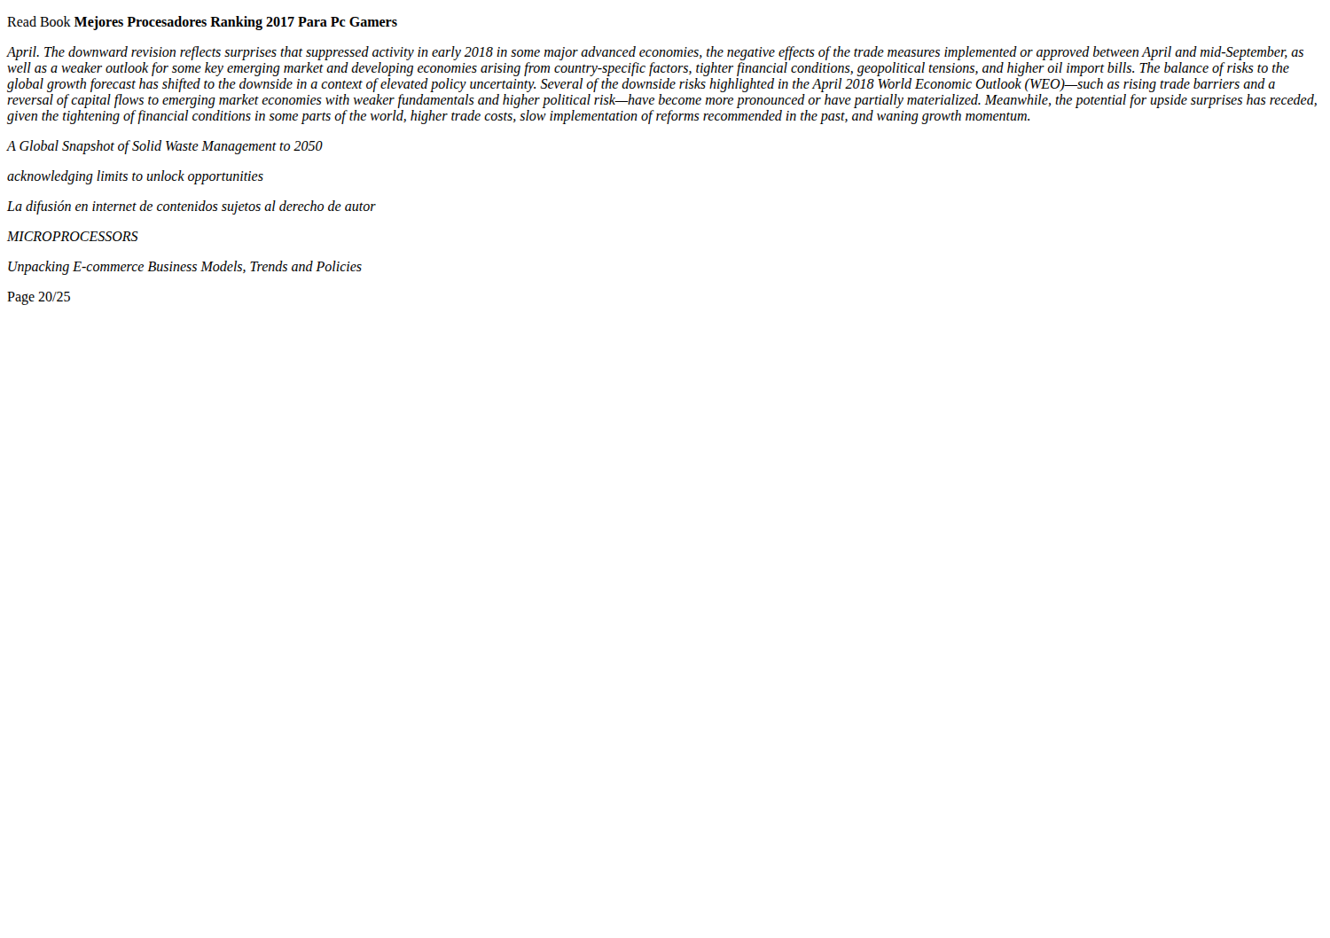Read Book Mejores Procesadores Ranking 2017 Para Pc Gamers
April. The downward revision reflects surprises that suppressed activity in early 2018 in some major advanced economies, the negative effects of the trade measures implemented or approved between April and mid-September, as well as a weaker outlook for some key emerging market and developing economies arising from country-specific factors, tighter financial conditions, geopolitical tensions, and higher oil import bills. The balance of risks to the global growth forecast has shifted to the downside in a context of elevated policy uncertainty. Several of the downside risks highlighted in the April 2018 World Economic Outlook (WEO)—such as rising trade barriers and a reversal of capital flows to emerging market economies with weaker fundamentals and higher political risk—have become more pronounced or have partially materialized. Meanwhile, the potential for upside surprises has receded, given the tightening of financial conditions in some parts of the world, higher trade costs, slow implementation of reforms recommended in the past, and waning growth momentum.
A Global Snapshot of Solid Waste Management to 2050
acknowledging limits to unlock opportunities
La difusión en internet de contenidos sujetos al derecho de autor
MICROPROCESSORS
Unpacking E-commerce Business Models, Trends and Policies
Page 20/25